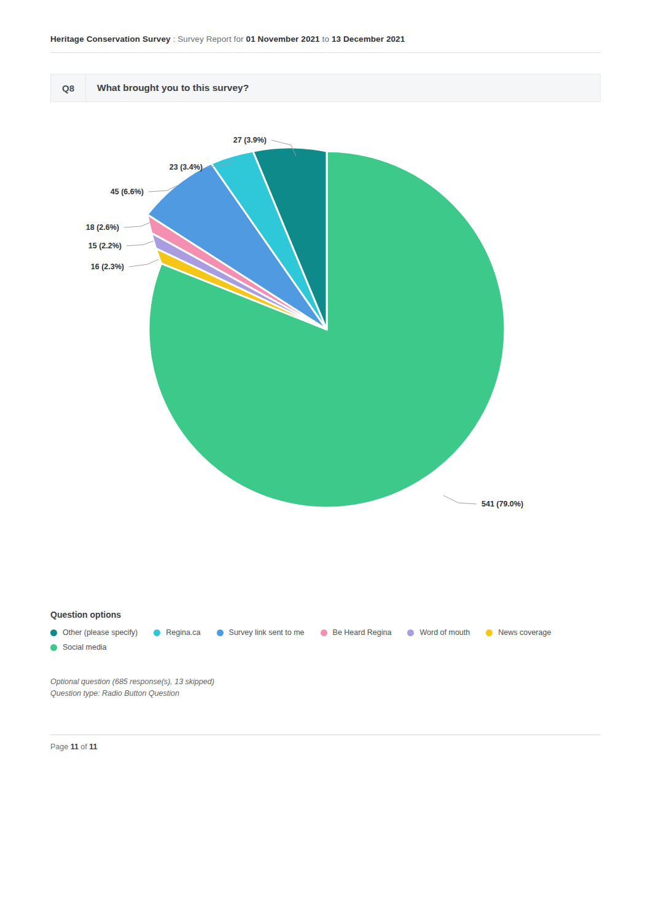Heritage Conservation Survey : Survey Report for 01 November 2021 to 13 December 2021
Q8
What brought you to this survey?
27 (3.9%) 23 (3.4%) 45 (6.6%) 18 (2.6%) 15 (2.2%) 16 (2.3%) 541 (79.0%)
Question options
Other (please specify)
Regina.ca
Survey link sent to me
Be Heard Regina
Word of mouth
News coverage
Social media
Optional question (685 response(s), 13 skipped)
Question type: Radio Button Question
Page 11 of 11